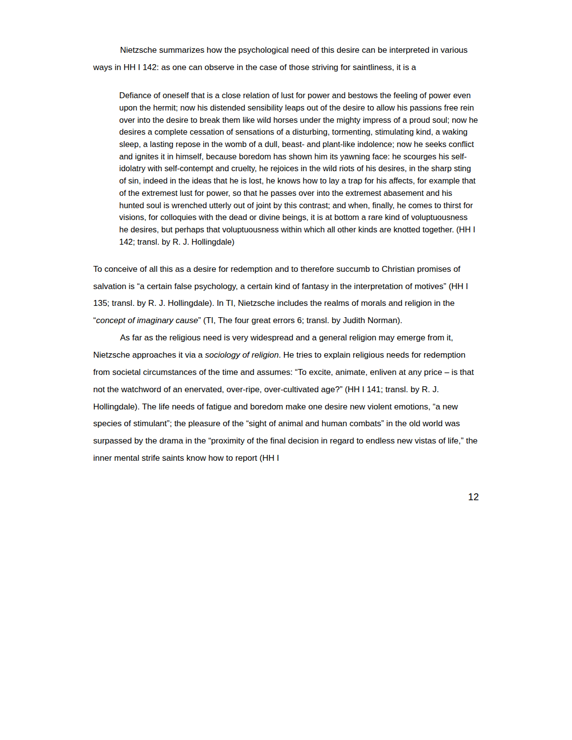Nietzsche summarizes how the psychological need of this desire can be interpreted in various ways in HH I 142: as one can observe in the case of those striving for saintliness, it is a
Defiance of oneself that is a close relation of lust for power and bestows the feeling of power even upon the hermit; now his distended sensibility leaps out of the desire to allow his passions free rein over into the desire to break them like wild horses under the mighty impress of a proud soul; now he desires a complete cessation of sensations of a disturbing, tormenting, stimulating kind, a waking sleep, a lasting repose in the womb of a dull, beast- and plant-like indolence; now he seeks conflict and ignites it in himself, because boredom has shown him its yawning face: he scourges his self-idolatry with self-contempt and cruelty, he rejoices in the wild riots of his desires, in the sharp sting of sin, indeed in the ideas that he is lost, he knows how to lay a trap for his affects, for example that of the extremest lust for power, so that he passes over into the extremest abasement and his hunted soul is wrenched utterly out of joint by this contrast; and when, finally, he comes to thirst for visions, for colloquies with the dead or divine beings, it is at bottom a rare kind of voluptuousness he desires, but perhaps that voluptuousness within which all other kinds are knotted together. (HH I 142; transl. by R. J. Hollingdale)
To conceive of all this as a desire for redemption and to therefore succumb to Christian promises of salvation is “a certain false psychology, a certain kind of fantasy in the interpretation of motives” (HH I 135; transl. by R. J. Hollingdale). In TI, Nietzsche includes the realms of morals and religion in the “concept of imaginary cause” (TI, The four great errors 6; transl. by Judith Norman).
As far as the religious need is very widespread and a general religion may emerge from it, Nietzsche approaches it via a sociology of religion. He tries to explain religious needs for redemption from societal circumstances of the time and assumes: “To excite, animate, enliven at any price – is that not the watchword of an enervated, over-ripe, over-cultivated age?” (HH I 141; transl. by R. J. Hollingdale). The life needs of fatigue and boredom make one desire new violent emotions, “a new species of stimulant”; the pleasure of the “sight of animal and human combats” in the old world was surpassed by the drama in the “proximity of the final decision in regard to endless new vistas of life,” the inner mental strife saints know how to report (HH I
12